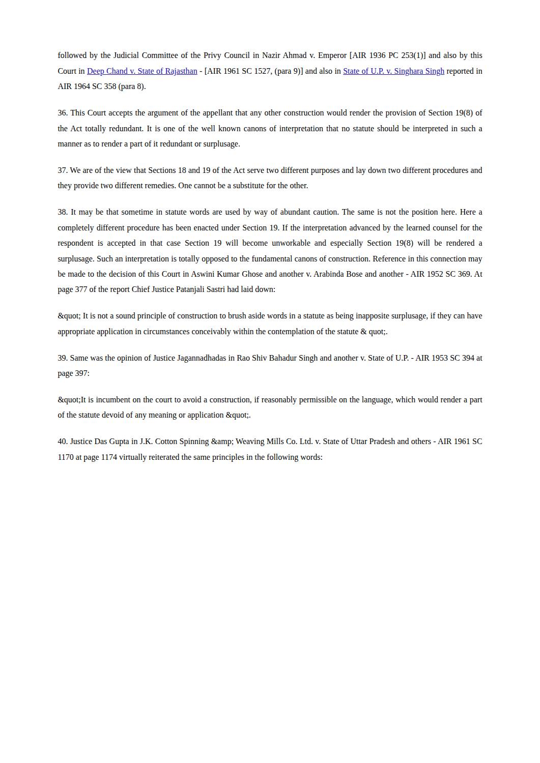followed by the Judicial Committee of the Privy Council in Nazir Ahmad v. Emperor [AIR 1936 PC 253(1)] and also by this Court in Deep Chand v. State of Rajasthan - [AIR 1961 SC 1527, (para 9)] and also in State of U.P. v. Singhara Singh reported in AIR 1964 SC 358 (para 8).
36. This Court accepts the argument of the appellant that any other construction would render the provision of Section 19(8) of the Act totally redundant. It is one of the well known canons of interpretation that no statute should be interpreted in such a manner as to render a part of it redundant or surplusage.
37. We are of the view that Sections 18 and 19 of the Act serve two different purposes and lay down two different procedures and they provide two different remedies. One cannot be a substitute for the other.
38. It may be that sometime in statute words are used by way of abundant caution. The same is not the position here. Here a completely different procedure has been enacted under Section 19. If the interpretation advanced by the learned counsel for the respondent is accepted in that case Section 19 will become unworkable and especially Section 19(8) will be rendered a surplusage. Such an interpretation is totally opposed to the fundamental canons of construction. Reference in this connection may be made to the decision of this Court in Aswini Kumar Ghose and another v. Arabinda Bose and another - AIR 1952 SC 369. At page 377 of the report Chief Justice Patanjali Sastri had laid down:
&quot; It is not a sound principle of construction to brush aside words in a statute as being inapposite surplusage, if they can have appropriate application in circumstances conceivably within the contemplation of the statute & quot;.
39. Same was the opinion of Justice Jagannadhadas in Rao Shiv Bahadur Singh and another v. State of U.P. - AIR 1953 SC 394 at page 397:
&quot;It is incumbent on the court to avoid a construction, if reasonably permissible on the language, which would render a part of the statute devoid of any meaning or application &quot;.
40. Justice Das Gupta in J.K. Cotton Spinning &amp; Weaving Mills Co. Ltd. v. State of Uttar Pradesh and others - AIR 1961 SC 1170 at page 1174 virtually reiterated the same principles in the following words: